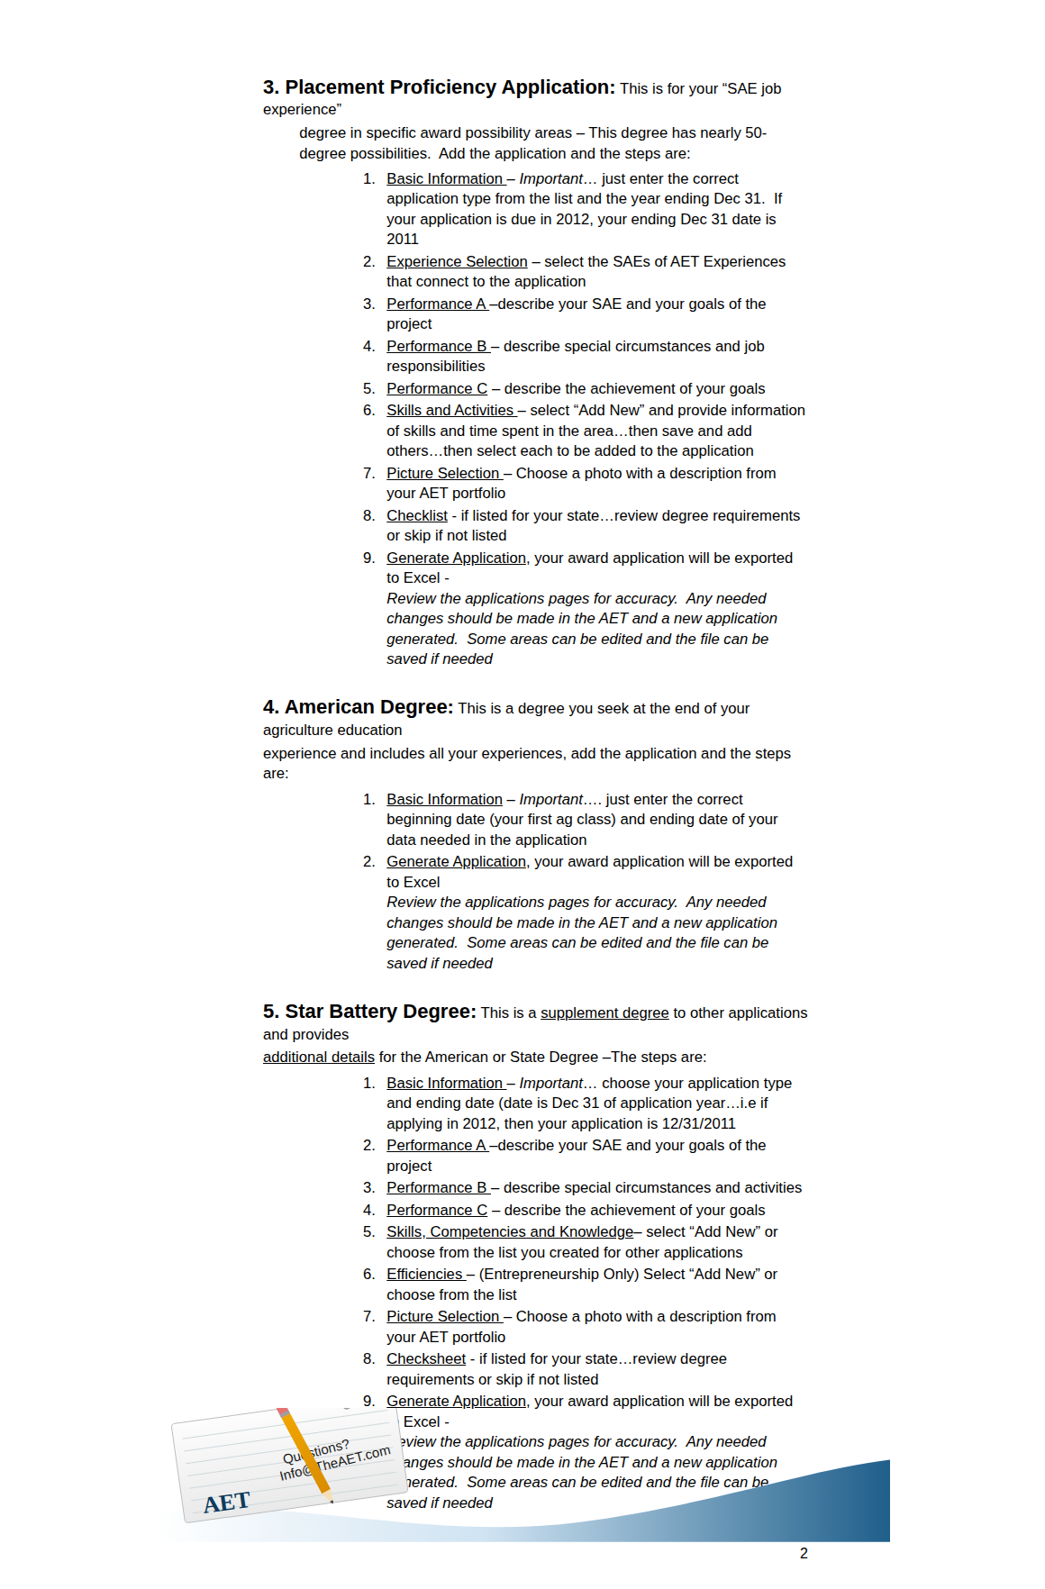3. Placement Proficiency Application: This is for your “SAE job experience”
degree in specific award possibility areas – This degree has nearly 50-degree possibilities. Add the application and the steps are:
Basic Information – Important… just enter the correct application type from the list and the year ending Dec 31. If your application is due in 2012, your ending Dec 31 date is 2011
Experience Selection – select the SAEs of AET Experiences that connect to the application
Performance A –describe your SAE and your goals of the project
Performance B – describe special circumstances and job responsibilities
Performance C – describe the achievement of your goals
Skills and Activities – select “Add New” and provide information of skills and time spent in the area…then save and add others…then select each to be added to the application
Picture Selection – Choose a photo with a description from your AET portfolio
Checklist - if listed for your state…review degree requirements or skip if not listed
Generate Application, your award application will be exported to Excel - Review the applications pages for accuracy. Any needed changes should be made in the AET and a new application generated. Some areas can be edited and the file can be saved if needed
4. American Degree: This is a degree you seek at the end of your agriculture education
experience and includes all your experiences, add the application and the steps are:
Basic Information – Important…. just enter the correct beginning date (your first ag class) and ending date of your data needed in the application
Generate Application, your award application will be exported to Excel Review the applications pages for accuracy. Any needed changes should be made in the AET and a new application generated. Some areas can be edited and the file can be saved if needed
5. Star Battery Degree: This is a supplement degree to other applications and provides
additional details for the American or State Degree –The steps are:
Basic Information – Important… choose your application type and ending date (date is Dec 31 of application year…i.e if applying in 2012, then your application is 12/31/2011
Performance A –describe your SAE and your goals of the project
Performance B – describe special circumstances and activities
Performance C – describe the achievement of your goals
Skills, Competencies and Knowledge– select “Add New” or choose from the list you created for other applications
Efficiencies – (Entrepreneurship Only) Select “Add New” or choose from the list
Picture Selection – Choose a photo with a description from your AET portfolio
Checksheet - if listed for your state…review degree requirements or skip if not listed
Generate Application, your award application will be exported to Excel - Review the applications pages for accuracy. Any needed changes should be made in the AET and a new application generated. Some areas can be edited and the file can be saved if needed
Questions? Info@TheAET.com AET
2